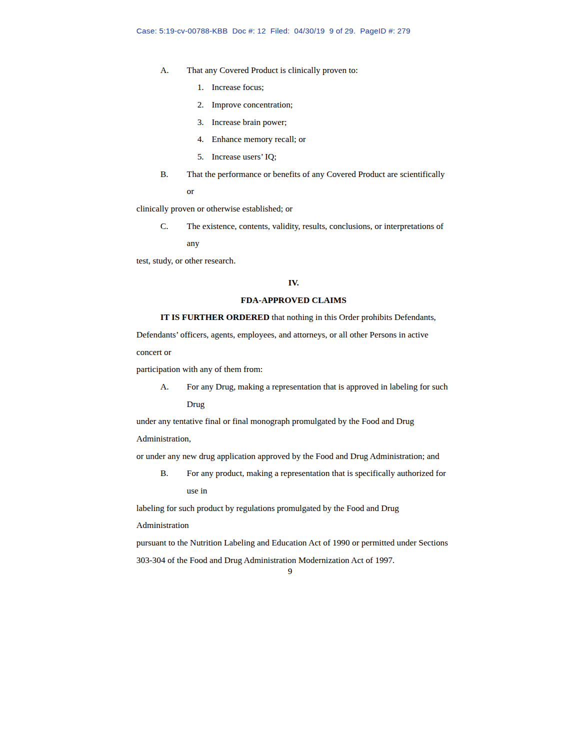Case: 5:19-cv-00788-KBB Doc #: 12 Filed: 04/30/19 9 of 29. PageID #: 279
A.
That any Covered Product is clinically proven to:
Increase focus;
Improve concentration;
Increase brain power;
Enhance memory recall; or
Increase users’ IQ;
B.
That the performance or benefits of any Covered Product are scientifically or
clinically proven or otherwise established; or
C.
The existence, contents, validity, results, conclusions, or interpretations of any
test, study, or other research.
IV.
FDA-APPROVED CLAIMS
IT IS FURTHER ORDERED that nothing in this Order prohibits Defendants,
Defendants’ officers, agents, employees, and attorneys, or all other Persons in active concert or
participation with any of them from:
A.
For any Drug, making a representation that is approved in labeling for such Drug
under any tentative final or final monograph promulgated by the Food and Drug Administration,
or under any new drug application approved by the Food and Drug Administration; and
B.
For any product, making a representation that is specifically authorized for use in
labeling for such product by regulations promulgated by the Food and Drug Administration
pursuant to the Nutrition Labeling and Education Act of 1990 or permitted under Sections
303-304 of the Food and Drug Administration Modernization Act of 1997.
9